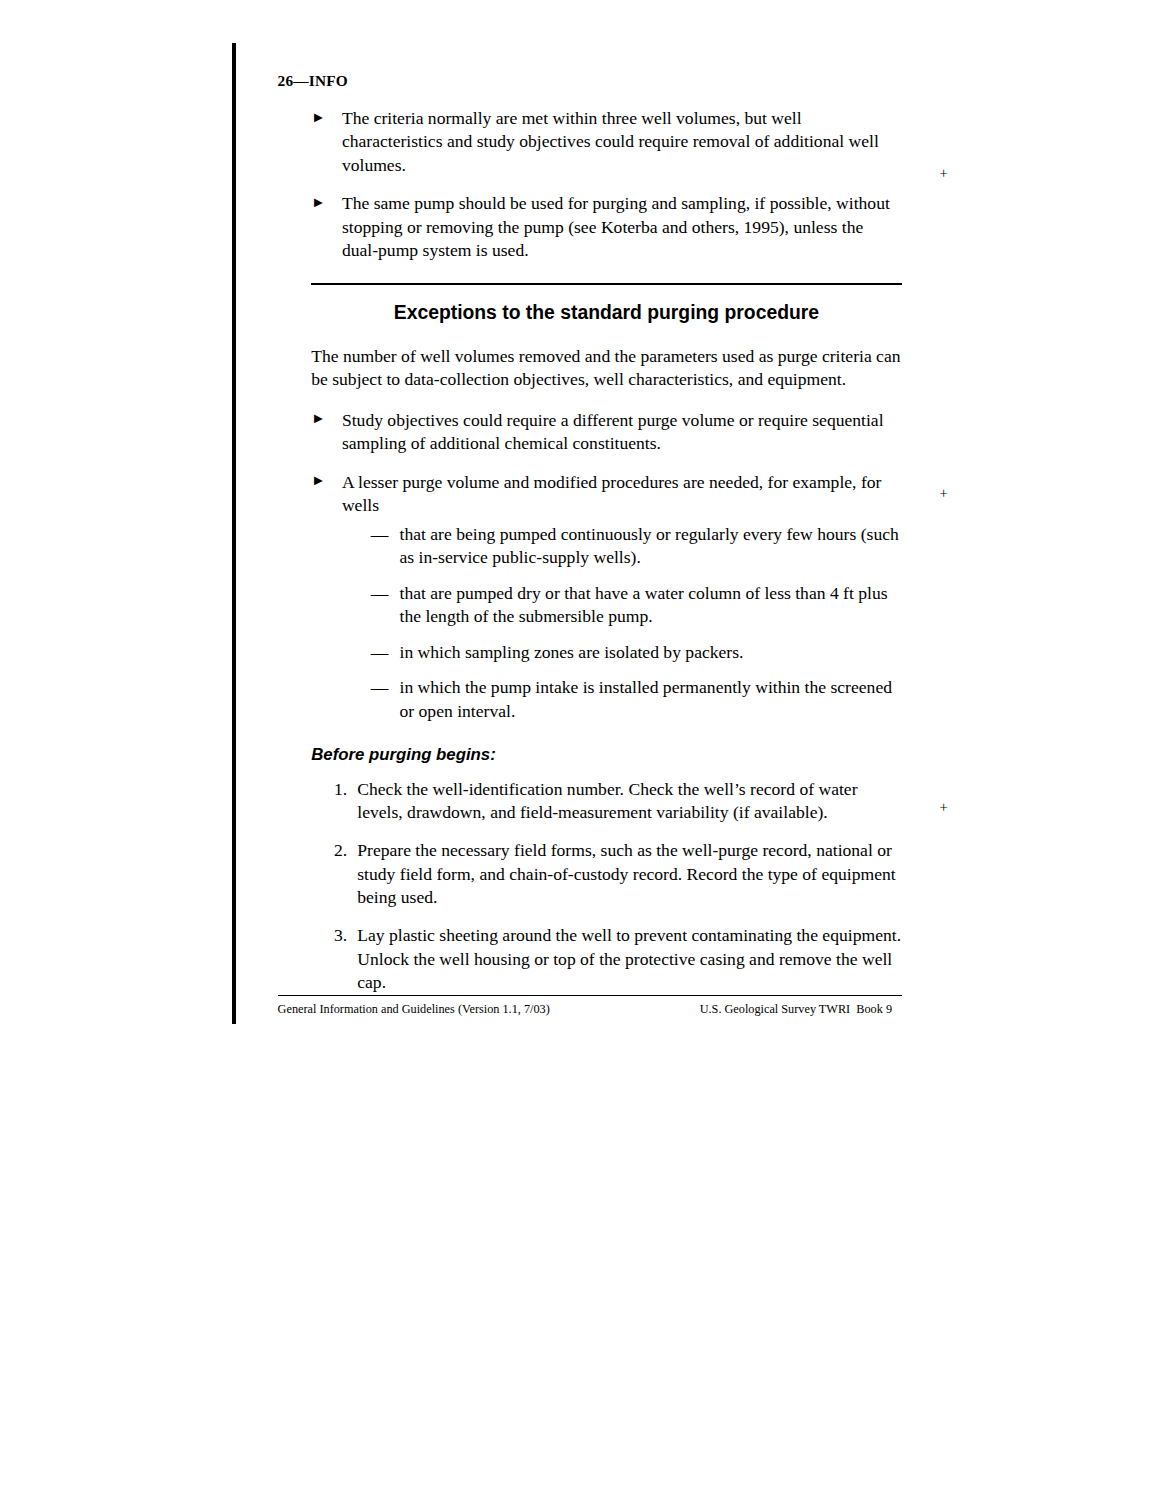+
+
+
26—INFO
The criteria normally are met within three well volumes, but well characteristics and study objectives could require removal of additional well volumes.
The same pump should be used for purging and sampling, if possible, without stopping or removing the pump (see Koterba and others, 1995), unless the dual-pump system is used.
Exceptions to the standard purging procedure
The number of well volumes removed and the parameters used as purge criteria can be subject to data-collection objectives, well characteristics, and equipment.
Study objectives could require a different purge volume or require sequential sampling of additional chemical constituents.
A lesser purge volume and modified procedures are needed, for example, for wells
that are being pumped continuously or regularly every few hours (such as in-service public-supply wells).
that are pumped dry or that have a water column of less than 4 ft plus the length of the submersible pump.
in which sampling zones are isolated by packers.
in which the pump intake is installed permanently within the screened or open interval.
Before purging begins:
Check the well-identification number. Check the well’s record of water levels, drawdown, and field-measurement variability (if available).
Prepare the necessary field forms, such as the well-purge record, national or study field form, and chain-of-custody record. Record the type of equipment being used.
Lay plastic sheeting around the well to prevent contaminating the equipment. Unlock the well housing or top of the protective casing and remove the well cap.
General Information and Guidelines (Version 1.1, 7/03)
U.S. Geological Survey TWRI Book 9